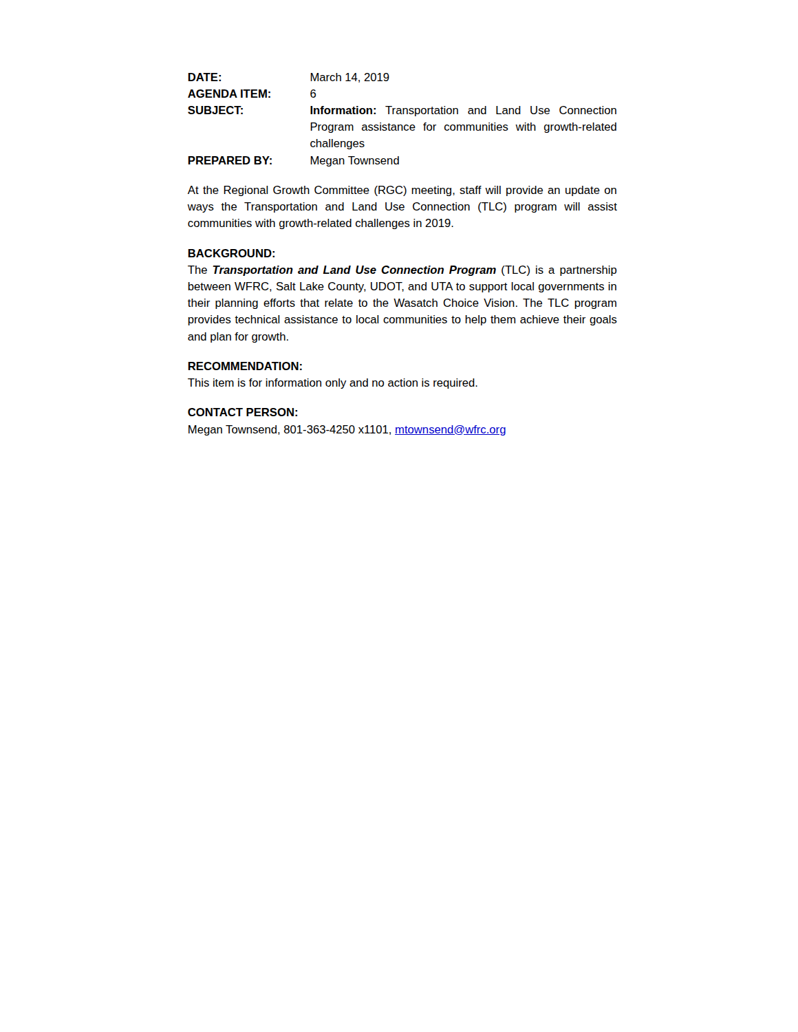| DATE: | March 14, 2019 |
| AGENDA ITEM: | 6 |
| SUBJECT: | Information: Transportation and Land Use Connection Program assistance for communities with growth-related challenges |
| PREPARED BY: | Megan Townsend |
At the Regional Growth Committee (RGC) meeting, staff will provide an update on ways the Transportation and Land Use Connection (TLC) program will assist communities with growth-related challenges in 2019.
BACKGROUND:
The Transportation and Land Use Connection Program (TLC) is a partnership between WFRC, Salt Lake County, UDOT, and UTA to support local governments in their planning efforts that relate to the Wasatch Choice Vision. The TLC program provides technical assistance to local communities to help them achieve their goals and plan for growth.
RECOMMENDATION:
This item is for information only and no action is required.
CONTACT PERSON:
Megan Townsend, 801-363-4250 x1101, mtownsend@wfrc.org